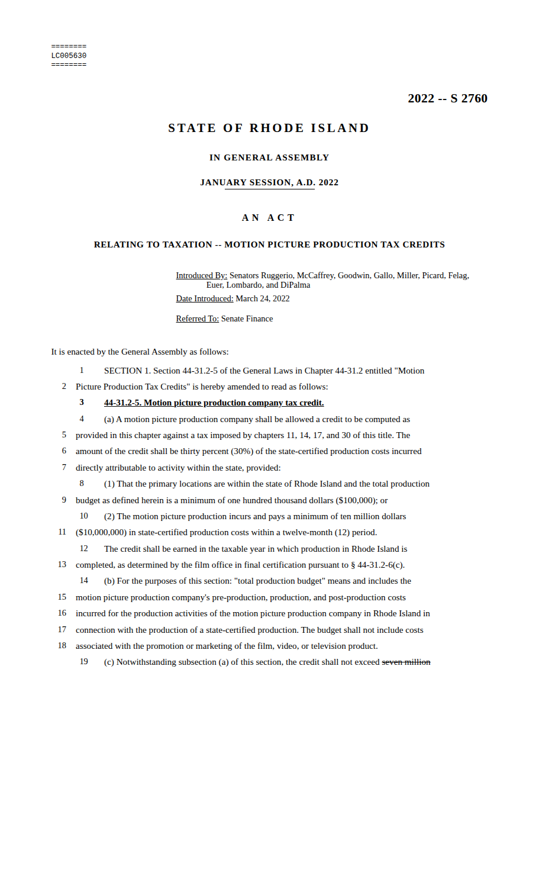======== LC005630 ========
2022 -- S 2760
STATE OF RHODE ISLAND
IN GENERAL ASSEMBLY
JANUARY SESSION, A.D. 2022
AN ACT
RELATING TO TAXATION -- MOTION PICTURE PRODUCTION TAX CREDITS
Introduced By: Senators Ruggerio, McCaffrey, Goodwin, Gallo, Miller, Picard, Felag, Euer, Lombardo, and DiPalma
Date Introduced: March 24, 2022
Referred To: Senate Finance
It is enacted by the General Assembly as follows:
SECTION 1. Section 44-31.2-5 of the General Laws in Chapter 44-31.2 entitled "Motion
Picture Production Tax Credits" is hereby amended to read as follows:
44-31.2-5. Motion picture production company tax credit.
(a) A motion picture production company shall be allowed a credit to be computed as
provided in this chapter against a tax imposed by chapters 11, 14, 17, and 30 of this title. The
amount of the credit shall be thirty percent (30%) of the state-certified production costs incurred
directly attributable to activity within the state, provided:
(1) That the primary locations are within the state of Rhode Island and the total production
budget as defined herein is a minimum of one hundred thousand dollars ($100,000); or
(2) The motion picture production incurs and pays a minimum of ten million dollars
($10,000,000) in state-certified production costs within a twelve-month (12) period.
The credit shall be earned in the taxable year in which production in Rhode Island is
completed, as determined by the film office in final certification pursuant to § 44-31.2-6(c).
(b) For the purposes of this section: "total production budget" means and includes the
motion picture production company's pre-production, production, and post-production costs
incurred for the production activities of the motion picture production company in Rhode Island in
connection with the production of a state-certified production. The budget shall not include costs
associated with the promotion or marketing of the film, video, or television product.
(c) Notwithstanding subsection (a) of this section, the credit shall not exceed seven million